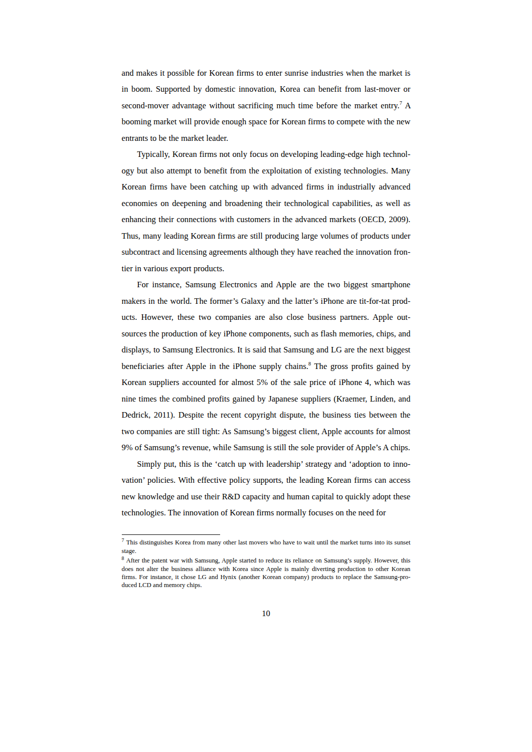and makes it possible for Korean firms to enter sunrise industries when the market is in boom. Supported by domestic innovation, Korea can benefit from last-mover or second-mover advantage without sacrificing much time before the market entry.7 A booming market will provide enough space for Korean firms to compete with the new entrants to be the market leader.
Typically, Korean firms not only focus on developing leading-edge high technology but also attempt to benefit from the exploitation of existing technologies. Many Korean firms have been catching up with advanced firms in industrially advanced economies on deepening and broadening their technological capabilities, as well as enhancing their connections with customers in the advanced markets (OECD, 2009). Thus, many leading Korean firms are still producing large volumes of products under subcontract and licensing agreements although they have reached the innovation frontier in various export products.
For instance, Samsung Electronics and Apple are the two biggest smartphone makers in the world. The former’s Galaxy and the latter’s iPhone are tit-for-tat products. However, these two companies are also close business partners. Apple outsources the production of key iPhone components, such as flash memories, chips, and displays, to Samsung Electronics. It is said that Samsung and LG are the next biggest beneficiaries after Apple in the iPhone supply chains.8 The gross profits gained by Korean suppliers accounted for almost 5% of the sale price of iPhone 4, which was nine times the combined profits gained by Japanese suppliers (Kraemer, Linden, and Dedrick, 2011). Despite the recent copyright dispute, the business ties between the two companies are still tight: As Samsung’s biggest client, Apple accounts for almost 9% of Samsung’s revenue, while Samsung is still the sole provider of Apple’s A chips.
Simply put, this is the ‘catch up with leadership’ strategy and ‘adoption to innovation’ policies. With effective policy supports, the leading Korean firms can access new knowledge and use their R&D capacity and human capital to quickly adopt these technologies. The innovation of Korean firms normally focuses on the need for
7 This distinguishes Korea from many other last movers who have to wait until the market turns into its sunset stage.
8 After the patent war with Samsung, Apple started to reduce its reliance on Samsung’s supply. However, this does not alter the business alliance with Korea since Apple is mainly diverting production to other Korean firms. For instance, it chose LG and Hynix (another Korean company) products to replace the Samsung-produced LCD and memory chips.
10